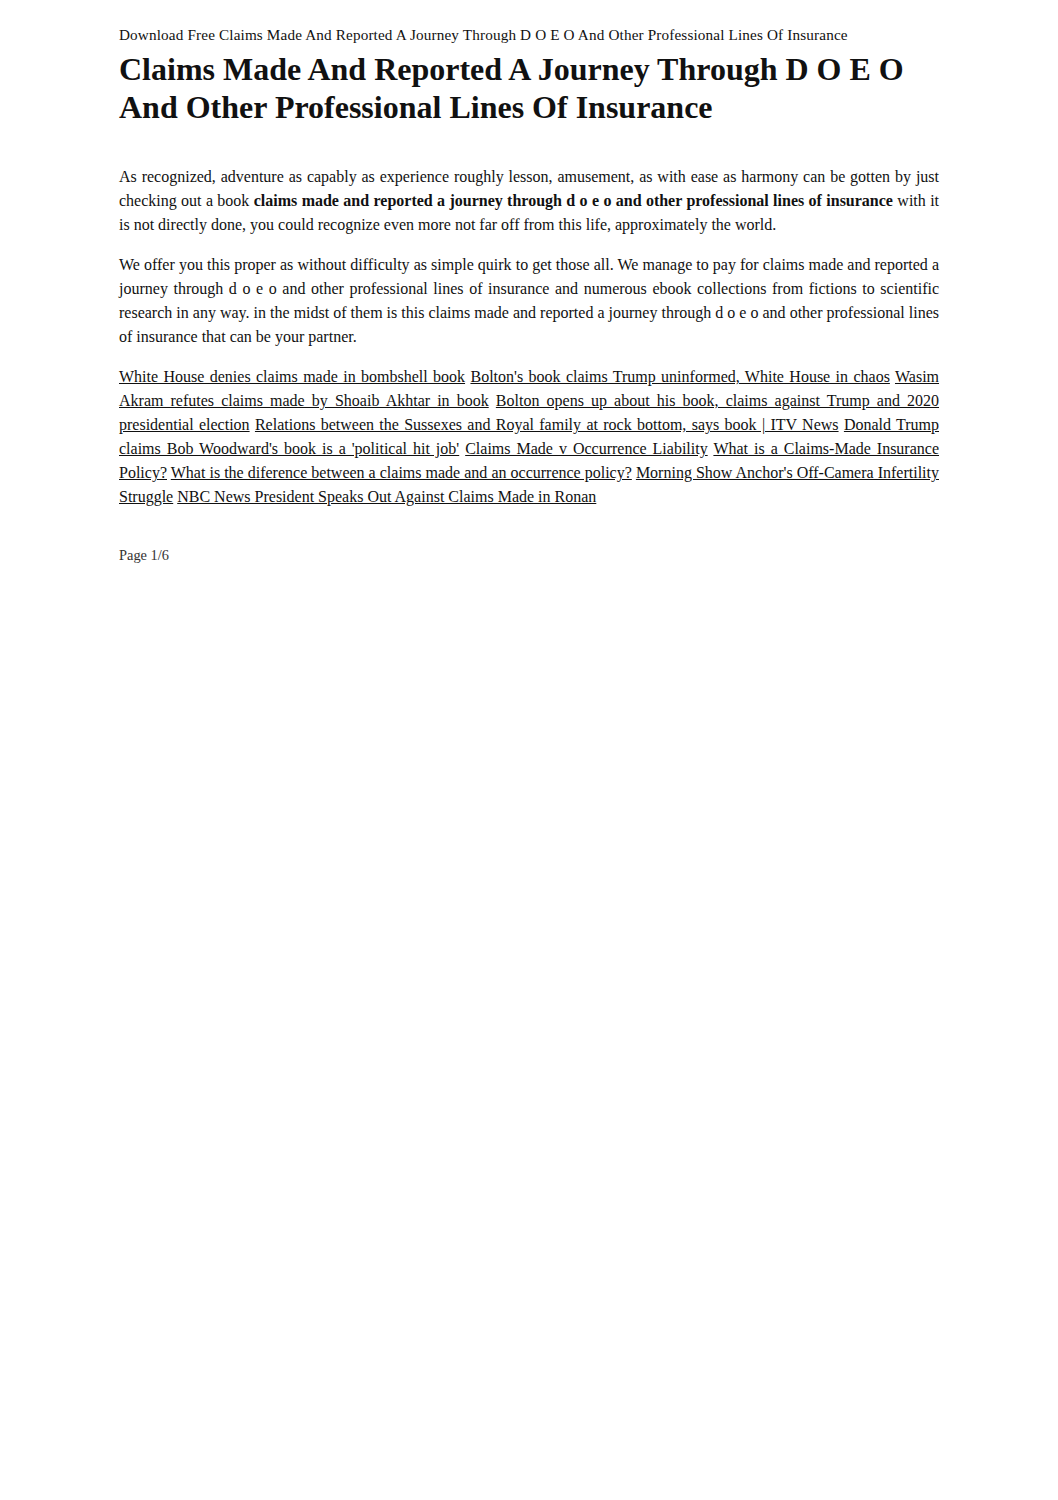Download Free Claims Made And Reported A Journey Through D O E O And Other Professional Lines Of Insurance
Claims Made And Reported A Journey Through D O E O And Other Professional Lines Of Insurance
As recognized, adventure as capably as experience roughly lesson, amusement, as with ease as harmony can be gotten by just checking out a book claims made and reported a journey through d o e o and other professional lines of insurance with it is not directly done, you could recognize even more not far off from this life, approximately the world.
We offer you this proper as without difficulty as simple quirk to get those all. We manage to pay for claims made and reported a journey through d o e o and other professional lines of insurance and numerous ebook collections from fictions to scientific research in any way. in the midst of them is this claims made and reported a journey through d o e o and other professional lines of insurance that can be your partner.
White House denies claims made in bombshell book Bolton's book claims Trump uninformed, White House in chaos Wasim Akram refutes claims made by Shoaib Akhtar in book Bolton opens up about his book, claims against Trump and 2020 presidential election Relations between the Sussexes and Royal family at rock bottom, says book | ITV News Donald Trump claims Bob Woodward's book is a 'political hit job' Claims Made v Occurrence Liability What is a Claims-Made Insurance Policy? What is the diference between a claims made and an occurrence policy? Morning Show Anchor's Off-Camera Infertility Struggle NBC News President Speaks Out Against Claims Made in Ronan
Page 1/6